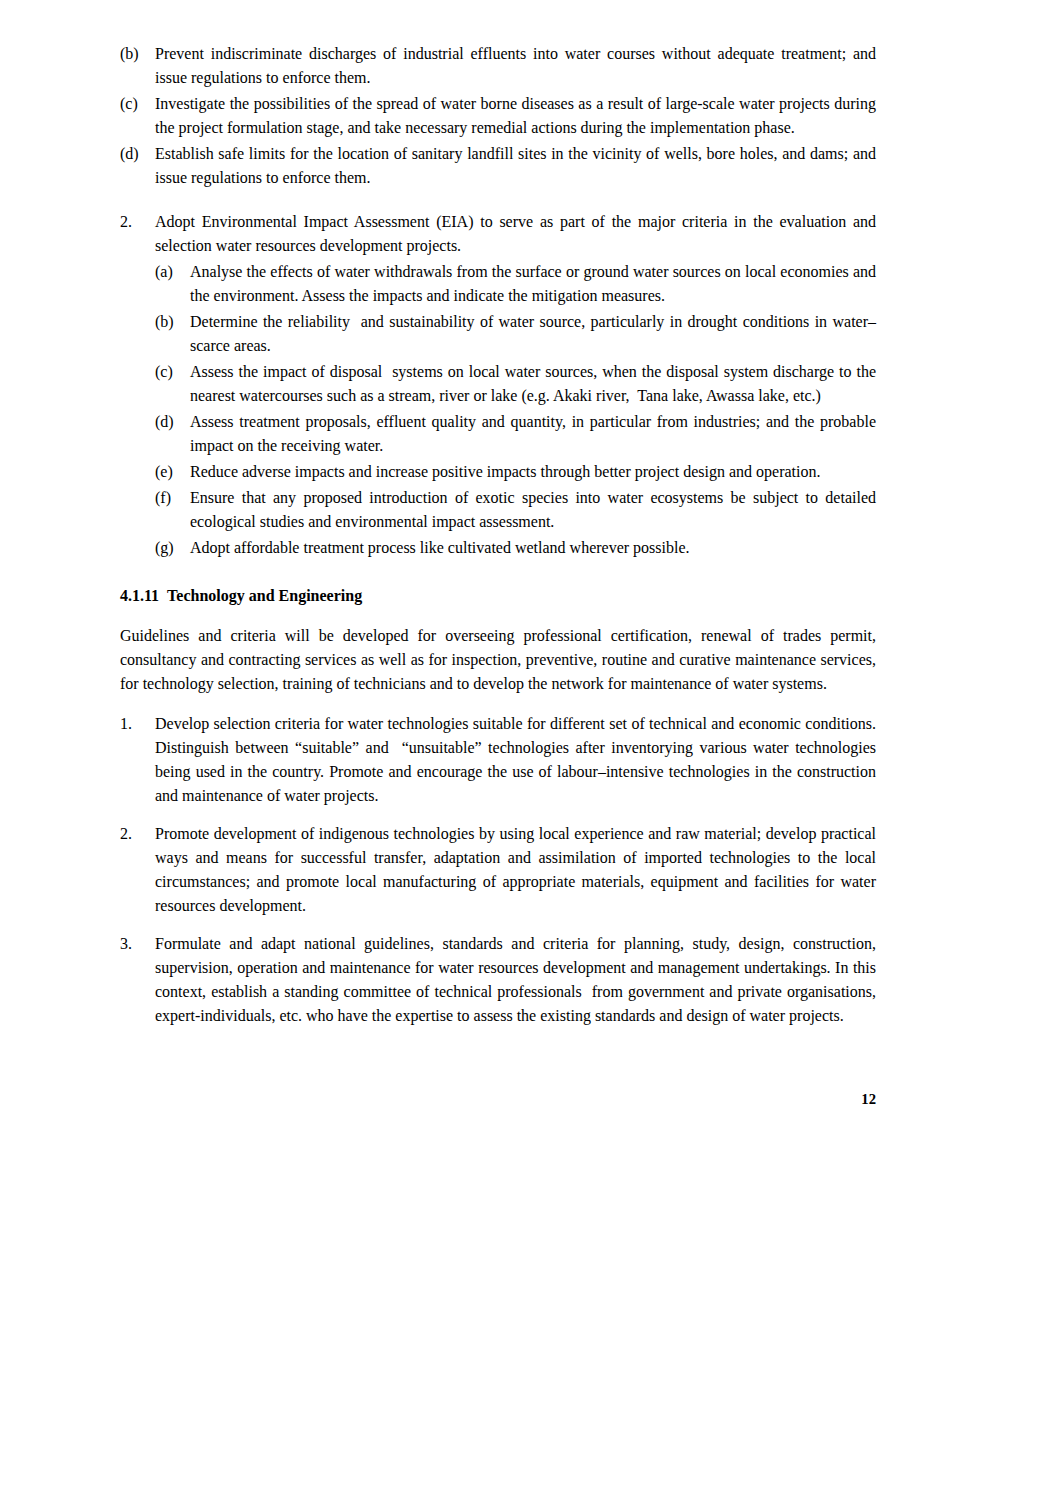(b) Prevent indiscriminate discharges of industrial effluents into water courses without adequate treatment; and issue regulations to enforce them.
(c) Investigate the possibilities of the spread of water borne diseases as a result of large-scale water projects during the project formulation stage, and take necessary remedial actions during the implementation phase.
(d) Establish safe limits for the location of sanitary landfill sites in the vicinity of wells, bore holes, and dams; and issue regulations to enforce them.
2. Adopt Environmental Impact Assessment (EIA) to serve as part of the major criteria in the evaluation and selection water resources development projects.
(a) Analyse the effects of water withdrawals from the surface or ground water sources on local economies and the environment. Assess the impacts and indicate the mitigation measures.
(b) Determine the reliability and sustainability of water source, particularly in drought conditions in water–scarce areas.
(c) Assess the impact of disposal systems on local water sources, when the disposal system discharge to the nearest watercourses such as a stream, river or lake (e.g. Akaki river, Tana lake, Awassa lake, etc.)
(d) Assess treatment proposals, effluent quality and quantity, in particular from industries; and the probable impact on the receiving water.
(e) Reduce adverse impacts and increase positive impacts through better project design and operation.
(f) Ensure that any proposed introduction of exotic species into water ecosystems be subject to detailed ecological studies and environmental impact assessment.
(g) Adopt affordable treatment process like cultivated wetland wherever possible.
4.1.11 Technology and Engineering
Guidelines and criteria will be developed for overseeing professional certification, renewal of trades permit, consultancy and contracting services as well as for inspection, preventive, routine and curative maintenance services, for technology selection, training of technicians and to develop the network for maintenance of water systems.
1. Develop selection criteria for water technologies suitable for different set of technical and economic conditions. Distinguish between “suitable” and “unsuitable” technologies after inventorying various water technologies being used in the country. Promote and encourage the use of labour–intensive technologies in the construction and maintenance of water projects.
2. Promote development of indigenous technologies by using local experience and raw material; develop practical ways and means for successful transfer, adaptation and assimilation of imported technologies to the local circumstances; and promote local manufacturing of appropriate materials, equipment and facilities for water resources development.
3. Formulate and adapt national guidelines, standards and criteria for planning, study, design, construction, supervision, operation and maintenance for water resources development and management undertakings. In this context, establish a standing committee of technical professionals from government and private organisations, expert-individuals, etc. who have the expertise to assess the existing standards and design of water projects.
12